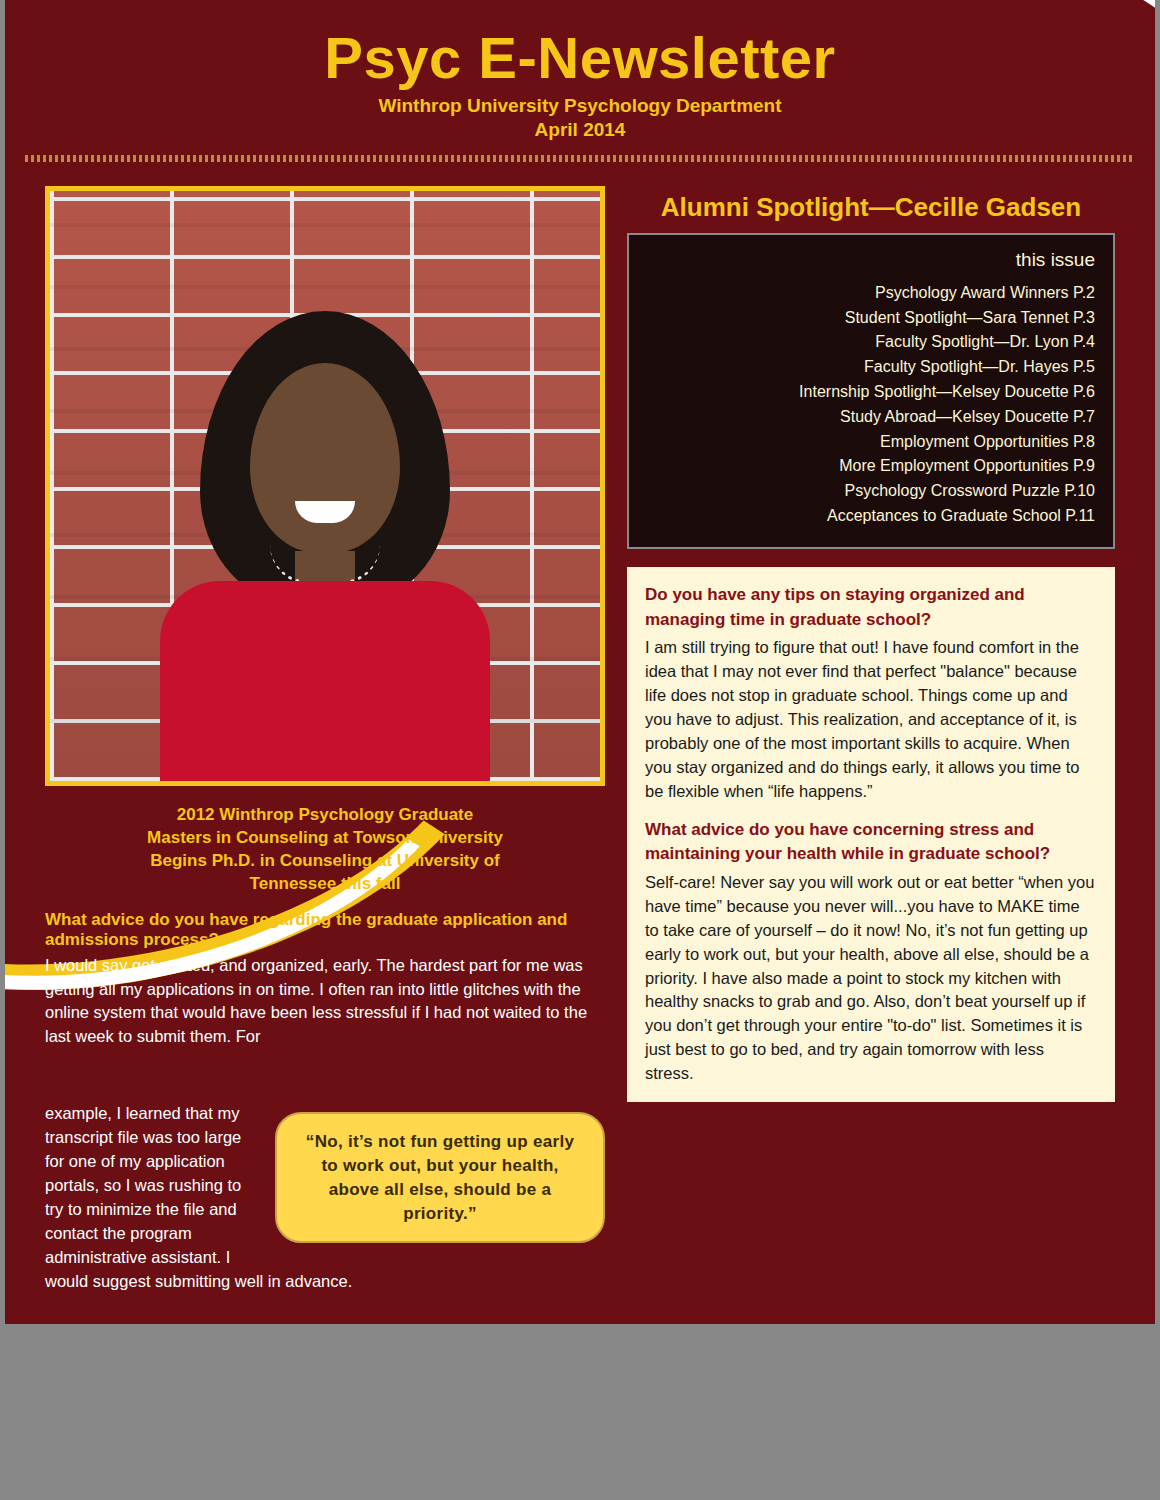Psyc E-Newsletter
Winthrop University Psychology Department
April 2014
2012 Winthrop Psychology Graduate
Masters in Counseling at Towson University
Begins Ph.D. in Counseling at University of
Tennessee this fall
What advice do you have regarding the graduate application and admissions process?
I would say get started, and organized, early. The hardest part for me was getting all my applications in on time. I often ran into little glitches with the online system that would have been less stressful if I had not waited to the last week to submit them. For
Alumni Spotlight—Cecille Gadsen
this issue
Psychology Award Winners P.2
Student Spotlight—Sara Tennet P.3
Faculty Spotlight—Dr. Lyon P.4
Faculty Spotlight—Dr. Hayes P.5
Internship Spotlight—Kelsey Doucette P.6
Study Abroad—Kelsey Doucette P.7
Employment Opportunities P.8
More Employment Opportunities P.9
Psychology Crossword Puzzle P.10
Acceptances to Graduate School P.11
Do you have any tips on staying organized and managing time in graduate school?
I am still trying to figure that out! I have found comfort in the idea that I may not ever find that perfect "balance" because life does not stop in graduate school. Things come up and you have to adjust. This realization, and acceptance of it, is probably one of the most important skills to acquire. When you stay organized and do things early, it allows you time to be flexible when “life happens.”
What advice do you have concerning stress and maintaining your health while in graduate school?
Self-care! Never say you will work out or eat better “when you have time” because you never will...you have to MAKE time to take care of yourself – do it now! No, it’s not fun getting up early to work out, but your health, above all else, should be a priority. I have also made a point to stock my kitchen with healthy snacks to grab and go. Also, don’t beat yourself up if you don’t get through your entire "to-do" list. Sometimes it is just best to go to bed, and try again tomorrow with less stress.
“No, it’s not fun getting up early to work out, but your health, above all else, should be a priority.”
example, I learned that my transcript file was too large for one of my application portals, so I was rushing to try to minimize the file and contact the program administrative assistant. I would suggest submitting well in advance.